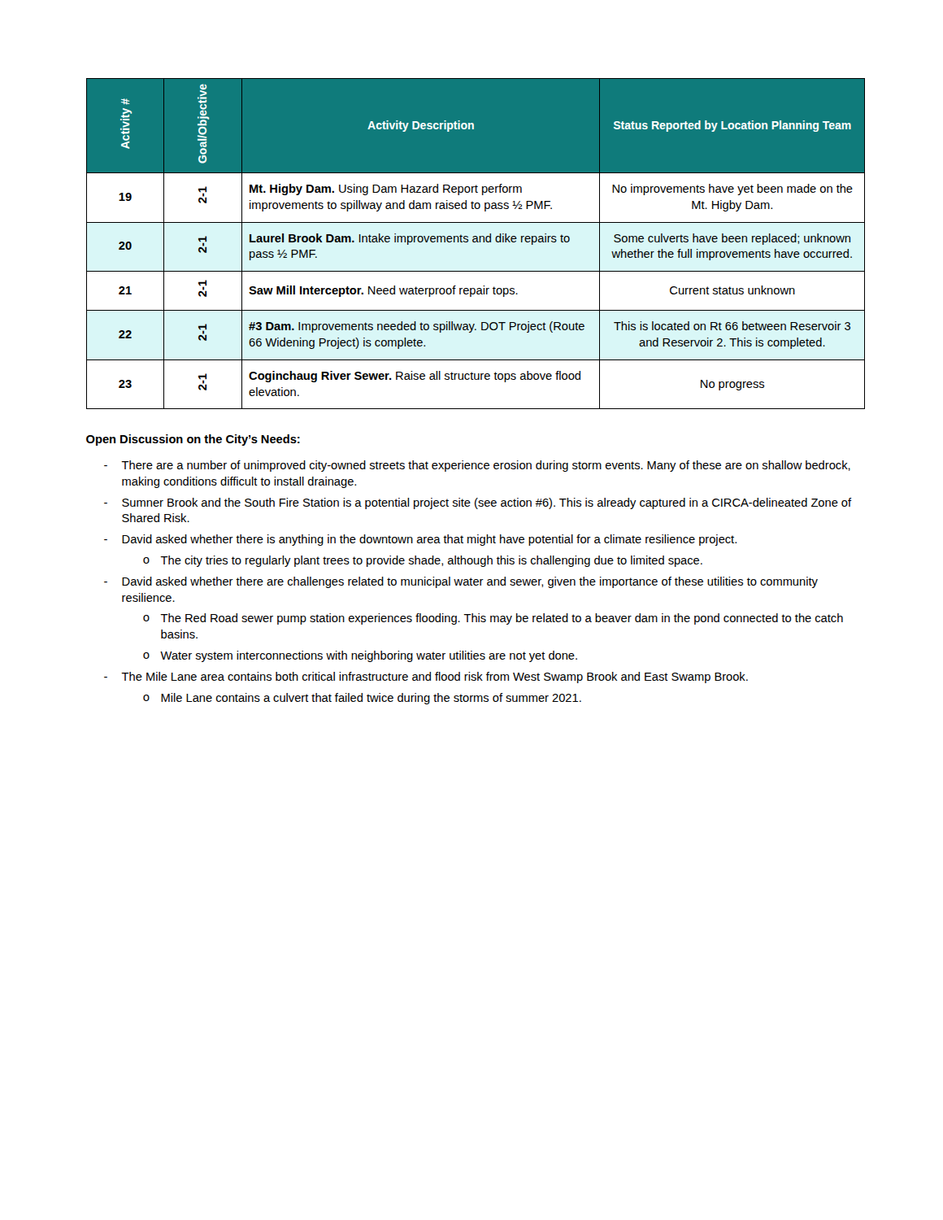| Activity # | Goal/Objective | Activity Description | Status Reported by Location Planning Team |
| --- | --- | --- | --- |
| 19 | 2-1 | Mt. Higby Dam. Using Dam Hazard Report perform improvements to spillway and dam raised to pass ½ PMF. | No improvements have yet been made on the Mt. Higby Dam. |
| 20 | 2-1 | Laurel Brook Dam. Intake improvements and dike repairs to pass ½ PMF. | Some culverts have been replaced; unknown whether the full improvements have occurred. |
| 21 | 2-1 | Saw Mill Interceptor. Need waterproof repair tops. | Current status unknown |
| 22 | 2-1 | #3 Dam. Improvements needed to spillway. DOT Project (Route 66 Widening Project) is complete. | This is located on Rt 66 between Reservoir 3 and Reservoir 2. This is completed. |
| 23 | 2-1 | Coginchaug River Sewer. Raise all structure tops above flood elevation. | No progress |
Open Discussion on the City’s Needs:
There are a number of unimproved city-owned streets that experience erosion during storm events. Many of these are on shallow bedrock, making conditions difficult to install drainage.
Sumner Brook and the South Fire Station is a potential project site (see action #6). This is already captured in a CIRCA-delineated Zone of Shared Risk.
David asked whether there is anything in the downtown area that might have potential for a climate resilience project.
The city tries to regularly plant trees to provide shade, although this is challenging due to limited space.
David asked whether there are challenges related to municipal water and sewer, given the importance of these utilities to community resilience.
The Red Road sewer pump station experiences flooding. This may be related to a beaver dam in the pond connected to the catch basins.
Water system interconnections with neighboring water utilities are not yet done.
The Mile Lane area contains both critical infrastructure and flood risk from West Swamp Brook and East Swamp Brook.
Mile Lane contains a culvert that failed twice during the storms of summer 2021.